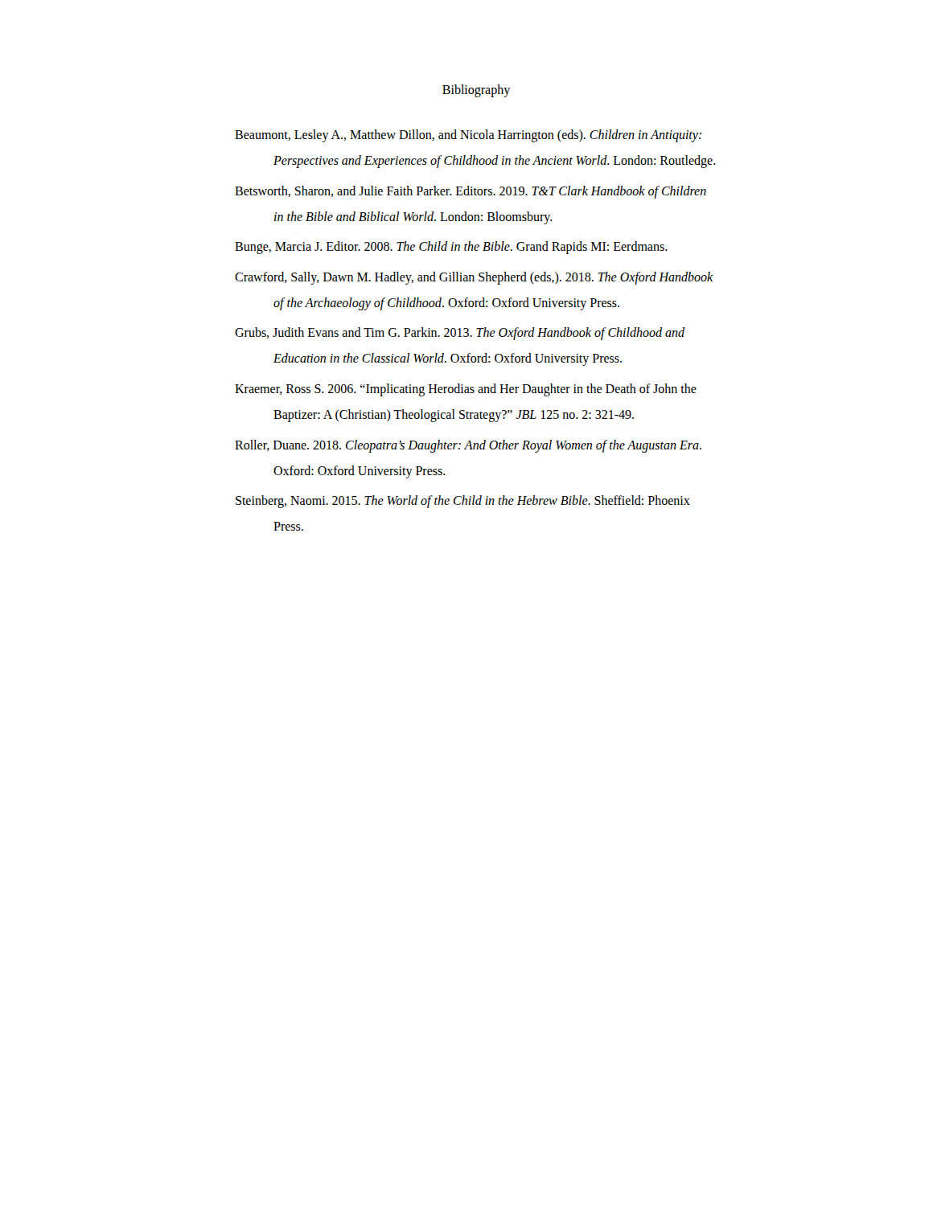Bibliography
Beaumont, Lesley A., Matthew Dillon, and Nicola Harrington (eds). Children in Antiquity: Perspectives and Experiences of Childhood in the Ancient World. London: Routledge.
Betsworth, Sharon, and Julie Faith Parker. Editors. 2019. T&T Clark Handbook of Children in the Bible and Biblical World. London: Bloomsbury.
Bunge, Marcia J. Editor. 2008. The Child in the Bible. Grand Rapids MI: Eerdmans.
Crawford, Sally, Dawn M. Hadley, and Gillian Shepherd (eds,). 2018. The Oxford Handbook of the Archaeology of Childhood. Oxford: Oxford University Press.
Grubs, Judith Evans and Tim G. Parkin. 2013. The Oxford Handbook of Childhood and Education in the Classical World. Oxford: Oxford University Press.
Kraemer, Ross S. 2006. “Implicating Herodias and Her Daughter in the Death of John the Baptizer: A (Christian) Theological Strategy?” JBL 125 no. 2: 321-49.
Roller, Duane. 2018. Cleopatra’s Daughter: And Other Royal Women of the Augustan Era. Oxford: Oxford University Press.
Steinberg, Naomi. 2015. The World of the Child in the Hebrew Bible. Sheffield: Phoenix Press.